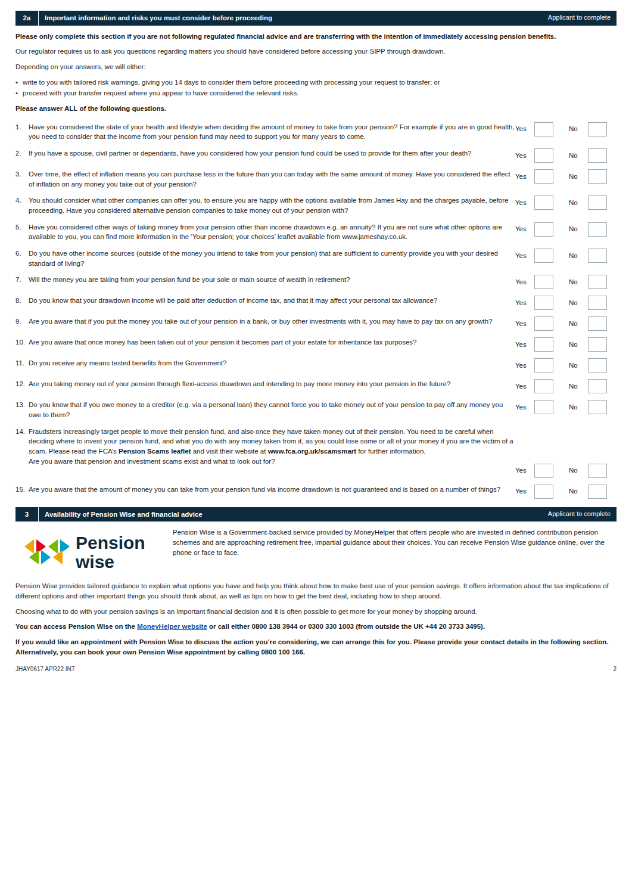2a
Important information and risks you must consider before proceeding
Applicant to complete
Please only complete this section if you are not following regulated financial advice and are transferring with the intention of immediately accessing pension benefits.
Our regulator requires us to ask you questions regarding matters you should have considered before accessing your SIPP through drawdown.
Depending on your answers, we will either:
write to you with tailored risk warnings, giving you 14 days to consider them before proceeding with processing your request to transfer; or
proceed with your transfer request where you appear to have considered the relevant risks.
Please answer ALL of the following questions.
| 1. | Have you considered the state of your health and lifestyle when deciding the amount of money to take from your pension? For example if you are in good health, you need to consider that the income from your pension fund may need to support you for many years to come. | Yes No |
| 2. | If you have a spouse, civil partner or dependants, have you considered how your pension fund could be used to provide for them after your death? | Yes No |
| 3. | Over time, the effect of inflation means you can purchase less in the future than you can today with the same amount of money. Have you considered the effect of inflation on any money you take out of your pension? | Yes No |
| 4. | You should consider what other companies can offer you, to ensure you are happy with the options available from James Hay and the charges payable, before proceeding. Have you considered alternative pension companies to take money out of your pension with? | Yes No |
| 5. | Have you considered other ways of taking money from your pension other than income drawdown e.g. an annuity? If you are not sure what other options are available to you, you can find more information in the ‘Your pension; your choices’ leaflet available from www.jameshay.co.uk. | Yes No |
| 6. | Do you have other income sources (outside of the money you intend to take from your pension) that are sufficient to currently provide you with your desired standard of living? | Yes No |
| 7. | Will the money you are taking from your pension fund be your sole or main source of wealth in retirement? | Yes No |
| 8. | Do you know that your drawdown income will be paid after deduction of income tax, and that it may affect your personal tax allowance? | Yes No |
| 9. | Are you aware that if you put the money you take out of your pension in a bank, or buy other investments with it, you may have to pay tax on any growth? | Yes No |
| 10. | Are you aware that once money has been taken out of your pension it becomes part of your estate for inheritance tax purposes? | Yes No |
| 11. | Do you receive any means tested benefits from the Government? | Yes No |
| 12. | Are you taking money out of your pension through flexi-access drawdown and intending to pay more money into your pension in the future? | Yes No |
| 13. | Do you know that if you owe money to a creditor (e.g. via a personal loan) they cannot force you to take money out of your pension to pay off any money you owe to them? | Yes No |
| 14. | Fraudsters increasingly target people to move their pension fund, and also once they have taken money out of their pension. You need to be careful when deciding where to invest your pension fund, and what you do with any money taken from it, as you could lose some or all of your money if you are the victim of a scam. Please read the FCA’s Pension Scams leaflet and visit their website at www.fca.org.uk/scamsmart for further information. Are you aware that pension and investment scams exist and what to look out for? | Yes No |
| 15. | Are you aware that the amount of money you can take from your pension fund via income drawdown is not guaranteed and is based on a number of things? | Yes No |
3
Availability of Pension Wise and financial advice
Applicant to complete
Pension wise
Pension Wise is a Government-backed service provided by MoneyHelper that offers people who are invested in defined contribution pension schemes and are approaching retirement free, impartial guidance about their choices. You can receive Pension Wise guidance online, over the phone or face to face.
Pension Wise provides tailored guidance to explain what options you have and help you think about how to make best use of your pension savings. It offers information about the tax implications of different options and other important things you should think about, as well as tips on how to get the best deal, including how to shop around.
Choosing what to do with your pension savings is an important financial decision and it is often possible to get more for your money by shopping around.
You can access Pension Wise on the MoneyHelper website or call either 0800 138 3944 or 0300 330 1003 (from outside the UK +44 20 3733 3495).
If you would like an appointment with Pension Wise to discuss the action you’re considering, we can arrange this for you. Please provide your contact details in the following section. Alternatively, you can book your own Pension Wise appointment by calling 0800 100 166.
JHAY0617 APR22 INT
2